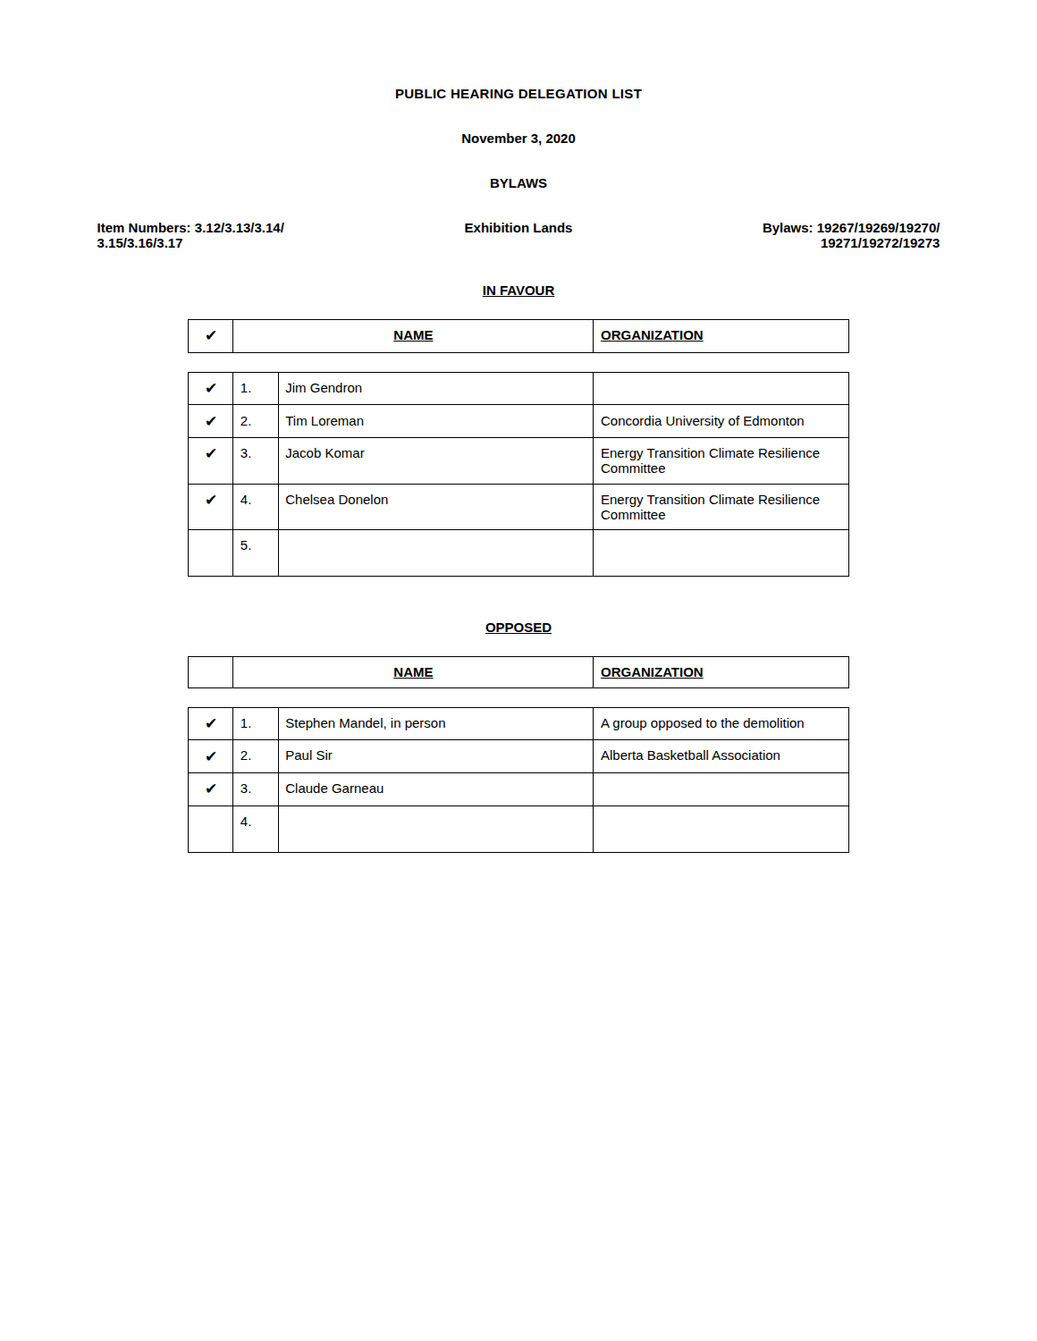PUBLIC HEARING DELEGATION LIST
November 3, 2020
BYLAWS
Item Numbers: 3.12/3.13/3.14/
3.15/3.16/3.17
Exhibition Lands
Bylaws: 19267/19269/19270/
19271/19272/19273
IN FAVOUR
| ✔ | NAME | ORGANIZATION |
| ✔ | 1. | Jim Gendron | |
| ✔ | 2. | Tim Loreman | Concordia University of Edmonton |
| ✔ | 3. | Jacob Komar | Energy Transition Climate Resilience Committee |
| ✔ | 4. | Chelsea Donelon | Energy Transition Climate Resilience Committee |
| | 5. | | |
OPPOSED
| | NAME | ORGANIZATION |
| ✔ | 1. | Stephen Mandel, in person | A group opposed to the demolition |
| ✔ | 2. | Paul Sir | Alberta Basketball Association |
| ✔ | 3. | Claude Garneau | |
| | 4. | | |